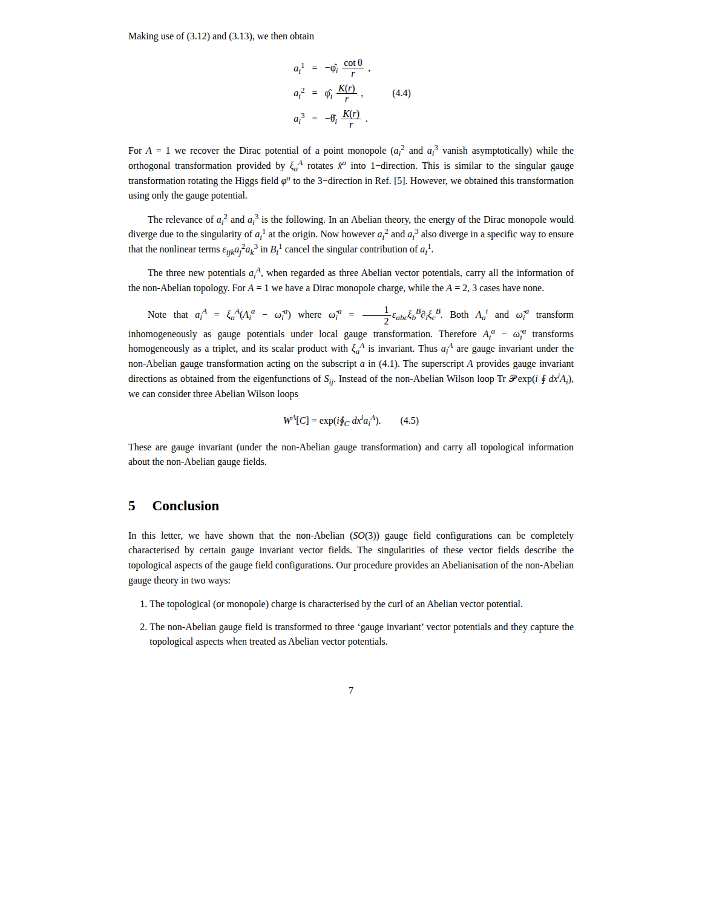Making use of (3.12) and (3.13), we then obtain
| a i 1 | = | − φ̂ i cot θ r , |
| a i 2 | = | φ̂ i K ( r ) r , |
| a i 3 | = | − θ̂ i K ( r ) r . |
(4.4)
For A = 1 we recover the Dirac potential of a point monopole (ai2 and ai3 vanish asymptotically) while the orthogonal transformation provided by ξaA rotates x̂a into 1−direction. This is similar to the singular gauge transformation rotating the Higgs field φa to the 3−direction in Ref. [5]. However, we obtained this transformation using only the gauge potential.
The relevance of ai2 and ai3 is the following. In an Abelian theory, the energy of the Dirac monopole would diverge due to the singularity of ai1 at the origin. Now however ai2 and ai3 also diverge in a specific way to ensure that the nonlinear terms εijkaj2ak3 in Bi1 cancel the singular contribution of ai1.
The three new potentials aiA, when regarded as three Abelian vector potentials, carry all the information of the non-Abelian topology. For A = 1 we have a Dirac monopole charge, while the A = 2, 3 cases have none.
Note that aiA = ξaA(Aia − ω̃ia) where ω̃ia = 12 εabcξbB∂iξcB. Both Aai and ω̃ia transform inhomogeneously as gauge potentials under local gauge transformation. Therefore Aia − ω̃ia transforms homogeneously as a triplet, and its scalar product with ξaA is invariant. Thus aiA are gauge invariant under the non-Abelian gauge transformation acting on the subscript a in (4.1). The superscript A provides gauge invariant directions as obtained from the eigenfunctions of Sij. Instead of the non-Abelian Wilson loop Tr 𝒫 exp(i ∮ dxiAi), we can consider three Abelian Wilson loops
WA[C] = exp(i∮C dxiaiA).
(4.5)
These are gauge invariant (under the non-Abelian gauge transformation) and carry all topological information about the non-Abelian gauge fields.
5 Conclusion
In this letter, we have shown that the non-Abelian (SO(3)) gauge field configurations can be completely characterised by certain gauge invariant vector fields. The singularities of these vector fields describe the topological aspects of the gauge field configurations. Our procedure provides an Abelianisation of the non-Abelian gauge theory in two ways:
The topological (or monopole) charge is characterised by the curl of an Abelian vector potential.
The non-Abelian gauge field is transformed to three ‘gauge invariant’ vector potentials and they capture the topological aspects when treated as Abelian vector potentials.
7